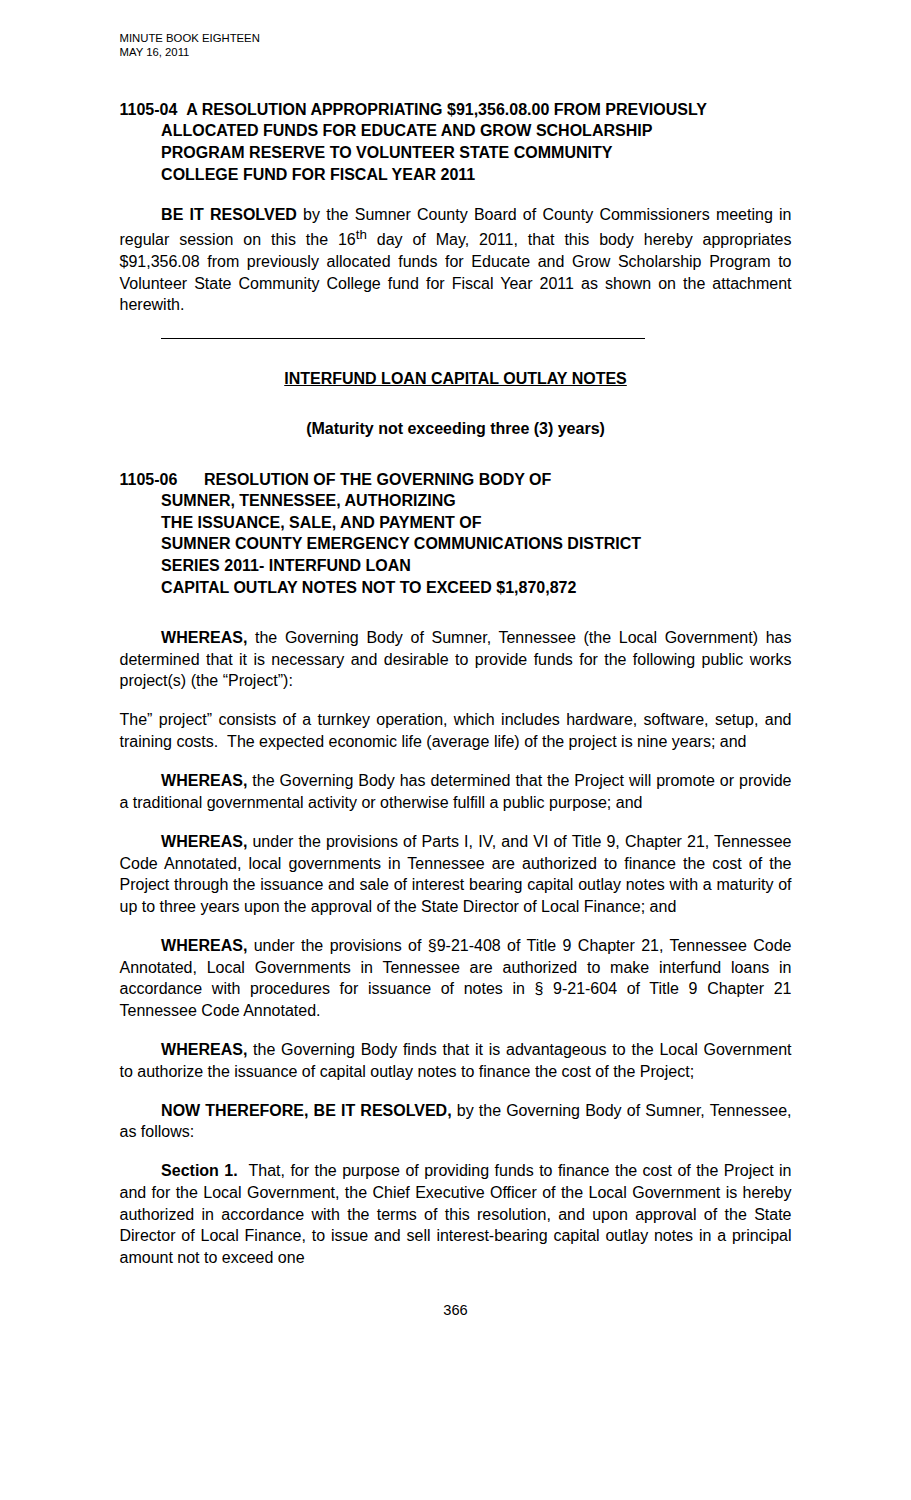MINUTE BOOK EIGHTEEN
MAY 16, 2011
1105-04 A RESOLUTION APPROPRIATING $91,356.08.00 FROM PREVIOUSLY ALLOCATED FUNDS FOR EDUCATE AND GROW SCHOLARSHIP
PROGRAM RESERVE TO VOLUNTEER STATE COMMUNITY
COLLEGE FUND FOR FISCAL YEAR 2011
BE IT RESOLVED by the Sumner County Board of County Commissioners meeting in regular session on this the 16th day of May, 2011, that this body hereby appropriates $91,356.08 from previously allocated funds for Educate and Grow Scholarship Program to Volunteer State Community College fund for Fiscal Year 2011 as shown on the attachment herewith.
INTERFUND LOAN CAPITAL OUTLAY NOTES
(Maturity not exceeding three (3) years)
1105-06 RESOLUTION OF THE GOVERNING BODY OF SUMNER, TENNESSEE, AUTHORIZING
THE ISSUANCE, SALE, AND PAYMENT OF
SUMNER COUNTY EMERGENCY COMMUNICATIONS DISTRICT
SERIES 2011- INTERFUND LOAN
CAPITAL OUTLAY NOTES NOT TO EXCEED $1,870,872
WHEREAS, the Governing Body of Sumner, Tennessee (the Local Government) has determined that it is necessary and desirable to provide funds for the following public works project(s) (the “Project”):
The” project” consists of a turnkey operation, which includes hardware, software, setup, and training costs. The expected economic life (average life) of the project is nine years; and
WHEREAS, the Governing Body has determined that the Project will promote or provide a traditional governmental activity or otherwise fulfill a public purpose; and
WHEREAS, under the provisions of Parts I, IV, and VI of Title 9, Chapter 21, Tennessee Code Annotated, local governments in Tennessee are authorized to finance the cost of the Project through the issuance and sale of interest bearing capital outlay notes with a maturity of up to three years upon the approval of the State Director of Local Finance; and
WHEREAS, under the provisions of §9-21-408 of Title 9 Chapter 21, Tennessee Code Annotated, Local Governments in Tennessee are authorized to make interfund loans in accordance with procedures for issuance of notes in § 9-21-604 of Title 9 Chapter 21 Tennessee Code Annotated.
WHEREAS, the Governing Body finds that it is advantageous to the Local Government to authorize the issuance of capital outlay notes to finance the cost of the Project;
NOW THEREFORE, BE IT RESOLVED, by the Governing Body of Sumner, Tennessee, as follows:
Section 1. That, for the purpose of providing funds to finance the cost of the Project in and for the Local Government, the Chief Executive Officer of the Local Government is hereby authorized in accordance with the terms of this resolution, and upon approval of the State Director of Local Finance, to issue and sell interest-bearing capital outlay notes in a principal amount not to exceed one
366